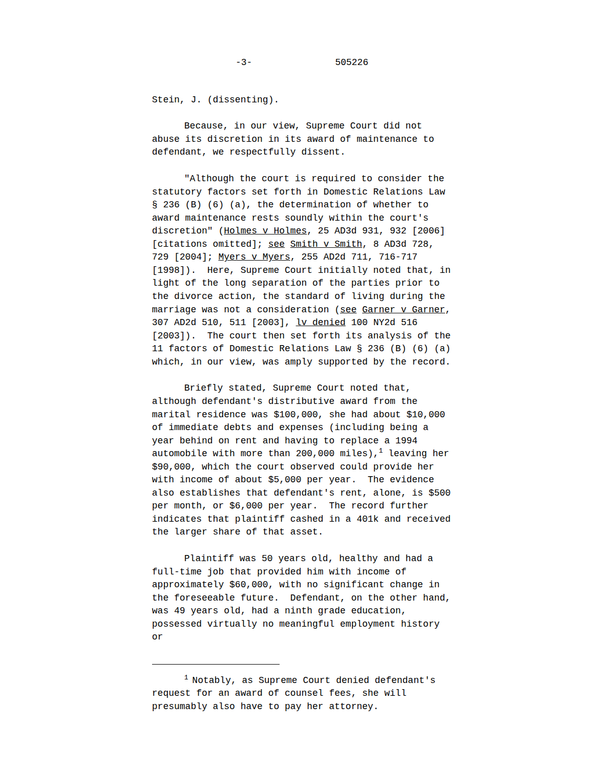-3-505226
Stein, J. (dissenting).
Because, in our view, Supreme Court did not abuse its discretion in its award of maintenance to defendant, we respectfully dissent.
"Although the court is required to consider the statutory factors set forth in Domestic Relations Law § 236 (B) (6) (a), the determination of whether to award maintenance rests soundly within the court's discretion" (Holmes v Holmes, 25 AD3d 931, 932 [2006] [citations omitted]; see Smith v Smith, 8 AD3d 728, 729 [2004]; Myers v Myers, 255 AD2d 711, 716-717 [1998]). Here, Supreme Court initially noted that, in light of the long separation of the parties prior to the divorce action, the standard of living during the marriage was not a consideration (see Garner v Garner, 307 AD2d 510, 511 [2003], lv denied 100 NY2d 516 [2003]). The court then set forth its analysis of the 11 factors of Domestic Relations Law § 236 (B) (6) (a) which, in our view, was amply supported by the record.
Briefly stated, Supreme Court noted that, although defendant's distributive award from the marital residence was $100,000, she had about $10,000 of immediate debts and expenses (including being a year behind on rent and having to replace a 1994 automobile with more than 200,000 miles),1 leaving her $90,000, which the court observed could provide her with income of about $5,000 per year. The evidence also establishes that defendant's rent, alone, is $500 per month, or $6,000 per year. The record further indicates that plaintiff cashed in a 401k and received the larger share of that asset.
Plaintiff was 50 years old, healthy and had a full-time job that provided him with income of approximately $60,000, with no significant change in the foreseeable future. Defendant, on the other hand, was 49 years old, had a ninth grade education, possessed virtually no meaningful employment history or
1 Notably, as Supreme Court denied defendant's request for an award of counsel fees, she will presumably also have to pay her attorney.